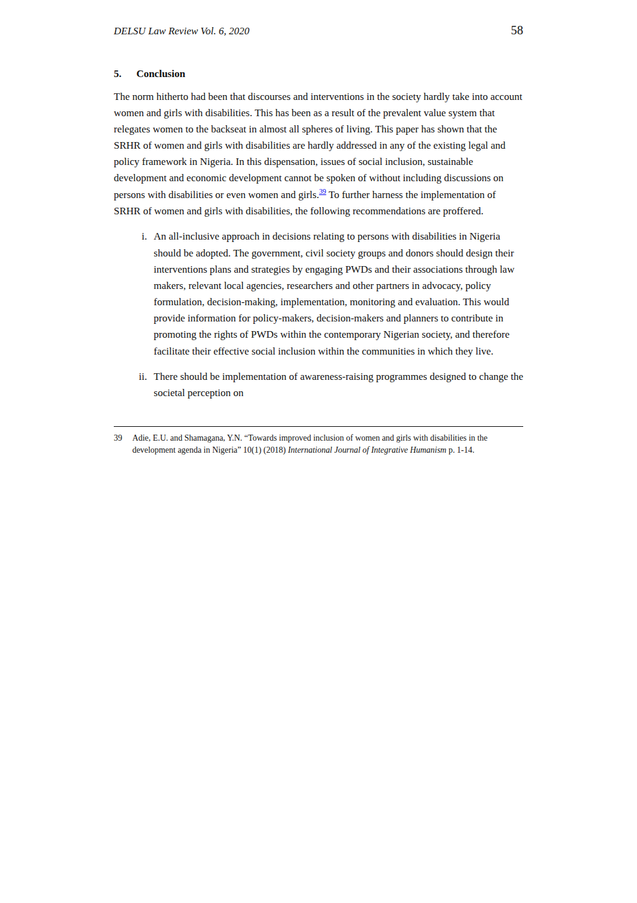DELSU Law Review Vol. 6, 2020 58
5. Conclusion
The norm hitherto had been that discourses and interventions in the society hardly take into account women and girls with disabilities. This has been as a result of the prevalent value system that relegates women to the backseat in almost all spheres of living. This paper has shown that the SRHR of women and girls with disabilities are hardly addressed in any of the existing legal and policy framework in Nigeria. In this dispensation, issues of social inclusion, sustainable development and economic development cannot be spoken of without including discussions on persons with disabilities or even women and girls.39 To further harness the implementation of SRHR of women and girls with disabilities, the following recommendations are proffered.
An all-inclusive approach in decisions relating to persons with disabilities in Nigeria should be adopted. The government, civil society groups and donors should design their interventions plans and strategies by engaging PWDs and their associations through law makers, relevant local agencies, researchers and other partners in advocacy, policy formulation, decision-making, implementation, monitoring and evaluation. This would provide information for policy-makers, decision-makers and planners to contribute in promoting the rights of PWDs within the contemporary Nigerian society, and therefore facilitate their effective social inclusion within the communities in which they live.
There should be implementation of awareness-raising programmes designed to change the societal perception on
39 Adie, E.U. and Shamagana, Y.N. “Towards improved inclusion of women and girls with disabilities in the development agenda in Nigeria” 10(1) (2018) International Journal of Integrative Humanism p. 1-14.